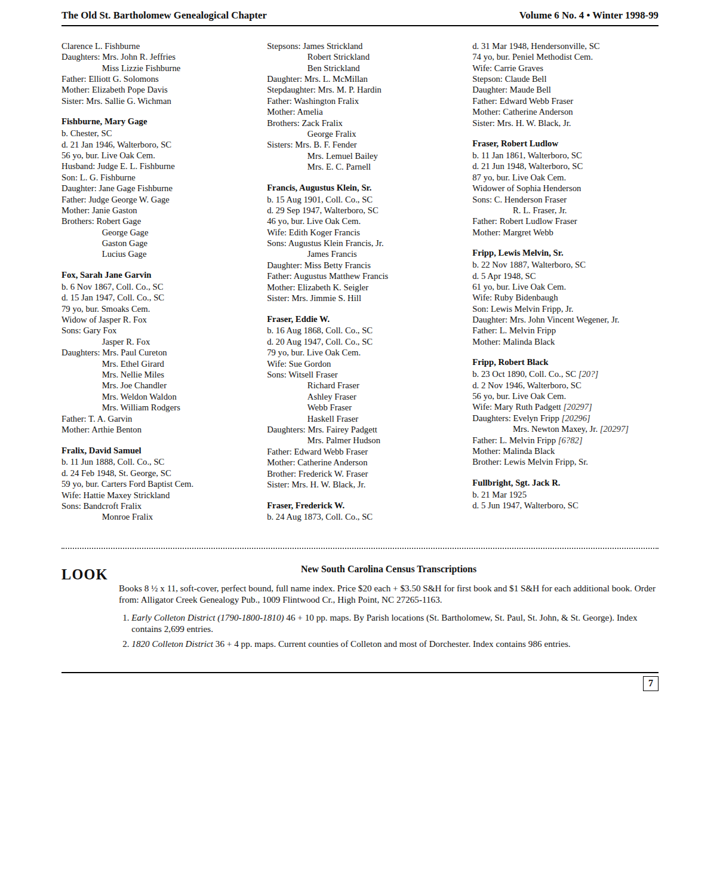The Old St. Bartholomew Genealogical Chapter Volume 6 No. 4 • Winter 1998-99
Clarence L. Fishburne Daughters: Mrs. John R. Jeffries Miss Lizzie Fishburne Father: Elliott G. Solomons Mother: Elizabeth Pope Davis Sister: Mrs. Sallie G. Wichman
Fishburne, Mary Gage
b. Chester, SC d. 21 Jan 1946, Walterboro, SC 56 yo, bur. Live Oak Cem. Husband: Judge E. L. Fishburne Son: L. G. Fishburne Daughter: Jane Gage Fishburne Father: Judge George W. Gage Mother: Janie Gaston Brothers: Robert Gage George Gage Gaston Gage Lucius Gage
Fox, Sarah Jane Garvin
b. 6 Nov 1867, Coll. Co., SC d. 15 Jan 1947, Coll. Co., SC 79 yo, bur. Smoaks Cem. Widow of Jasper R. Fox Sons: Gary Fox Jasper R. Fox Daughters: Mrs. Paul Cureton Mrs. Ethel Girard Mrs. Nellie Miles Mrs. Joe Chandler Mrs. Weldon Waldon Mrs. William Rodgers Father: T. A. Garvin Mother: Arthie Benton
Fralix, David Samuel
b. 11 Jun 1888, Coll. Co., SC d. 24 Feb 1948, St. George, SC 59 yo, bur. Carters Ford Baptist Cem. Wife: Hattie Maxey Strickland Sons: Bandcroft Fralix Monroe Fralix
Stepsons: James Strickland Robert Strickland Ben Strickland Daughter: Mrs. L. McMillan Stepdaughter: Mrs. M. P. Hardin Father: Washington Fralix Mother: Amelia Brothers: Zack Fralix George Fralix Sisters: Mrs. B. F. Fender Mrs. Lemuel Bailey Mrs. E. C. Parnell
Francis, Augustus Klein, Sr.
b. 15 Aug 1901, Coll. Co., SC d. 29 Sep 1947, Walterboro, SC 46 yo, bur. Live Oak Cem. Wife: Edith Koger Francis Sons: Augustus Klein Francis, Jr. James Francis Daughter: Miss Betty Francis Father: Augustus Matthew Francis Mother: Elizabeth K. Seigler Sister: Mrs. Jimmie S. Hill
Fraser, Eddie W.
b. 16 Aug 1868, Coll. Co., SC d. 20 Aug 1947, Coll. Co., SC 79 yo, bur. Live Oak Cem. Wife: Sue Gordon Sons: Witsell Fraser Richard Fraser Ashley Fraser Webb Fraser Haskell Fraser Daughters: Mrs. Fairey Padgett Mrs. Palmer Hudson Father: Edward Webb Fraser Mother: Catherine Anderson Brother: Frederick W. Fraser Sister: Mrs. H. W. Black, Jr.
Fraser, Frederick W.
b. 24 Aug 1873, Coll. Co., SC
d. 31 Mar 1948, Hendersonville, SC 74 yo, bur. Peniel Methodist Cem. Wife: Carrie Graves Stepson: Claude Bell Daughter: Maude Bell Father: Edward Webb Fraser Mother: Catherine Anderson Sister: Mrs. H. W. Black, Jr.
Fraser, Robert Ludlow
b. 11 Jan 1861, Walterboro, SC d. 21 Jun 1948, Walterboro, SC 87 yo, bur. Live Oak Cem. Widower of Sophia Henderson Sons: C. Henderson Fraser R. L. Fraser, Jr. Father: Robert Ludlow Fraser Mother: Margret Webb
Fripp, Lewis Melvin, Sr.
b. 22 Nov 1887, Walterboro, SC d. 5 Apr 1948, SC 61 yo, bur. Live Oak Cem. Wife: Ruby Bidenbaugh Son: Lewis Melvin Fripp, Jr. Daughter: Mrs. John Vincent Wegener, Jr. Father: L. Melvin Fripp Mother: Malinda Black
Fripp, Robert Black
b. 23 Oct 1890, Coll. Co., SC [20?] d. 2 Nov 1946, Walterboro, SC 56 yo, bur. Live Oak Cem. Wife: Mary Ruth Padgett [20297] Daughters: Evelyn Fripp [20296] Mrs. Newton Maxey, Jr. [20297] Father: L. Melvin Fripp [6?82] Mother: Malinda Black Brother: Lewis Melvin Fripp, Sr.
Fullbright, Sgt. Jack R.
b. 21 Mar 1925 d. 5 Jun 1947, Walterboro, SC
LOOK
New South Carolina Census Transcriptions
Books 8 ½ x 11, soft-cover, perfect bound, full name index. Price $20 each + $3.50 S&H for first book and $1 S&H for each additional book. Order from: Alligator Creek Genealogy Pub., 1009 Flintwood Cr., High Point, NC 27265-1163.
Early Colleton District (1790-1800-1810) 46 + 10 pp. maps. By Parish locations (St. Bartholomew, St. Paul, St. John, & St. George). Index contains 2,699 entries.
1820 Colleton District 36 + 4 pp. maps. Current counties of Colleton and most of Dorchester. Index contains 986 entries.
7